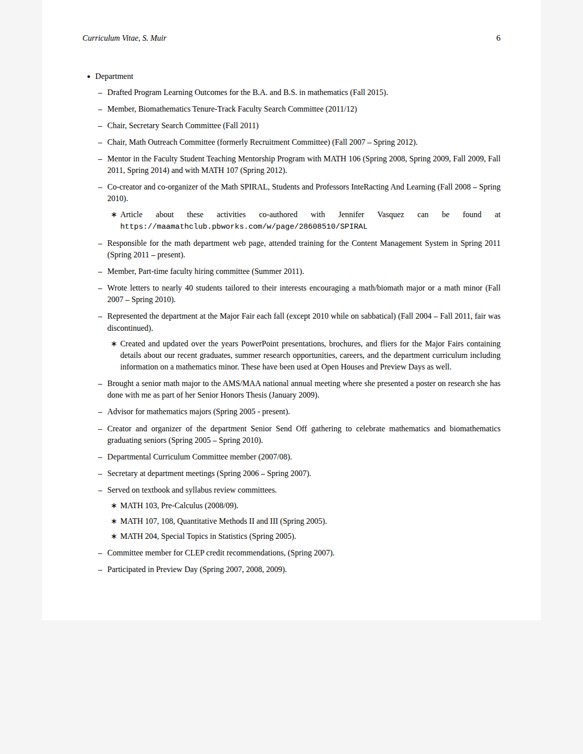Curriculum Vitae, S. Muir 6
Department
Drafted Program Learning Outcomes for the B.A. and B.S. in mathematics (Fall 2015).
Member, Biomathematics Tenure-Track Faculty Search Committee (2011/12)
Chair, Secretary Search Committee (Fall 2011)
Chair, Math Outreach Committee (formerly Recruitment Committee) (Fall 2007 – Spring 2012).
Mentor in the Faculty Student Teaching Mentorship Program with MATH 106 (Spring 2008, Spring 2009, Fall 2009, Fall 2011, Spring 2014) and with MATH 107 (Spring 2012).
Co-creator and co-organizer of the Math SPIRAL, Students and Professors InteRacting And Learning (Fall 2008 – Spring 2010).
Article about these activities co-authored with Jennifer Vasquez can be found at https://maamathclub.pbworks.com/w/page/28608510/SPIRAL
Responsible for the math department web page, attended training for the Content Management System in Spring 2011 (Spring 2011 – present).
Member, Part-time faculty hiring committee (Summer 2011).
Wrote letters to nearly 40 students tailored to their interests encouraging a math/biomath major or a math minor (Fall 2007 – Spring 2010).
Represented the department at the Major Fair each fall (except 2010 while on sabbatical) (Fall 2004 – Fall 2011, fair was discontinued).
Created and updated over the years PowerPoint presentations, brochures, and fliers for the Major Fairs containing details about our recent graduates, summer research opportunities, careers, and the department curriculum including information on a mathematics minor. These have been used at Open Houses and Preview Days as well.
Brought a senior math major to the AMS/MAA national annual meeting where she presented a poster on research she has done with me as part of her Senior Honors Thesis (January 2009).
Advisor for mathematics majors (Spring 2005 - present).
Creator and organizer of the department Senior Send Off gathering to celebrate mathematics and biomathematics graduating seniors (Spring 2005 – Spring 2010).
Departmental Curriculum Committee member (2007/08).
Secretary at department meetings (Spring 2006 – Spring 2007).
Served on textbook and syllabus review committees.
MATH 103, Pre-Calculus (2008/09).
MATH 107, 108, Quantitative Methods II and III (Spring 2005).
MATH 204, Special Topics in Statistics (Spring 2005).
Committee member for CLEP credit recommendations, (Spring 2007).
Participated in Preview Day (Spring 2007, 2008, 2009).